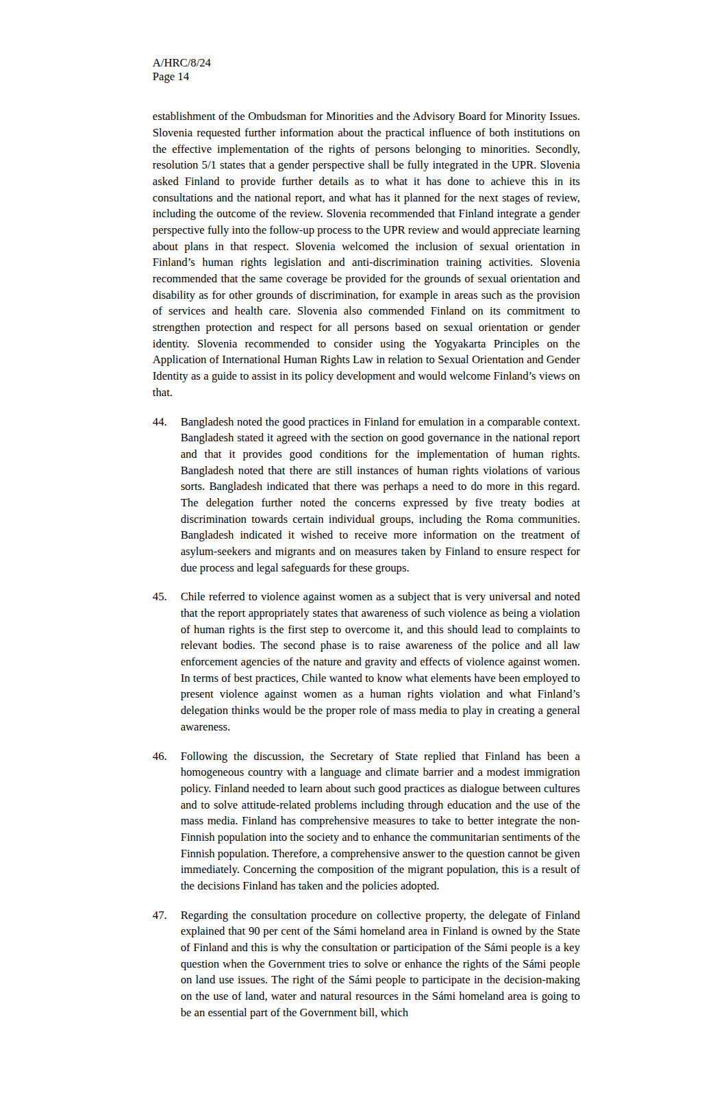A/HRC/8/24
Page 14
establishment of the Ombudsman for Minorities and the Advisory Board for Minority Issues. Slovenia requested further information about the practical influence of both institutions on the effective implementation of the rights of persons belonging to minorities. Secondly, resolution 5/1 states that a gender perspective shall be fully integrated in the UPR. Slovenia asked Finland to provide further details as to what it has done to achieve this in its consultations and the national report, and what has it planned for the next stages of review, including the outcome of the review. Slovenia recommended that Finland integrate a gender perspective fully into the follow-up process to the UPR review and would appreciate learning about plans in that respect. Slovenia welcomed the inclusion of sexual orientation in Finland’s human rights legislation and anti-discrimination training activities. Slovenia recommended that the same coverage be provided for the grounds of sexual orientation and disability as for other grounds of discrimination, for example in areas such as the provision of services and health care. Slovenia also commended Finland on its commitment to strengthen protection and respect for all persons based on sexual orientation or gender identity. Slovenia recommended to consider using the Yogyakarta Principles on the Application of International Human Rights Law in relation to Sexual Orientation and Gender Identity as a guide to assist in its policy development and would welcome Finland’s views on that.
44. Bangladesh noted the good practices in Finland for emulation in a comparable context. Bangladesh stated it agreed with the section on good governance in the national report and that it provides good conditions for the implementation of human rights. Bangladesh noted that there are still instances of human rights violations of various sorts. Bangladesh indicated that there was perhaps a need to do more in this regard. The delegation further noted the concerns expressed by five treaty bodies at discrimination towards certain individual groups, including the Roma communities. Bangladesh indicated it wished to receive more information on the treatment of asylum-seekers and migrants and on measures taken by Finland to ensure respect for due process and legal safeguards for these groups.
45. Chile referred to violence against women as a subject that is very universal and noted that the report appropriately states that awareness of such violence as being a violation of human rights is the first step to overcome it, and this should lead to complaints to relevant bodies. The second phase is to raise awareness of the police and all law enforcement agencies of the nature and gravity and effects of violence against women. In terms of best practices, Chile wanted to know what elements have been employed to present violence against women as a human rights violation and what Finland’s delegation thinks would be the proper role of mass media to play in creating a general awareness.
46. Following the discussion, the Secretary of State replied that Finland has been a homogeneous country with a language and climate barrier and a modest immigration policy. Finland needed to learn about such good practices as dialogue between cultures and to solve attitude-related problems including through education and the use of the mass media. Finland has comprehensive measures to take to better integrate the non-Finnish population into the society and to enhance the communitarian sentiments of the Finnish population. Therefore, a comprehensive answer to the question cannot be given immediately. Concerning the composition of the migrant population, this is a result of the decisions Finland has taken and the policies adopted.
47. Regarding the consultation procedure on collective property, the delegate of Finland explained that 90 per cent of the Sámi homeland area in Finland is owned by the State of Finland and this is why the consultation or participation of the Sámi people is a key question when the Government tries to solve or enhance the rights of the Sámi people on land use issues. The right of the Sámi people to participate in the decision-making on the use of land, water and natural resources in the Sámi homeland area is going to be an essential part of the Government bill, which